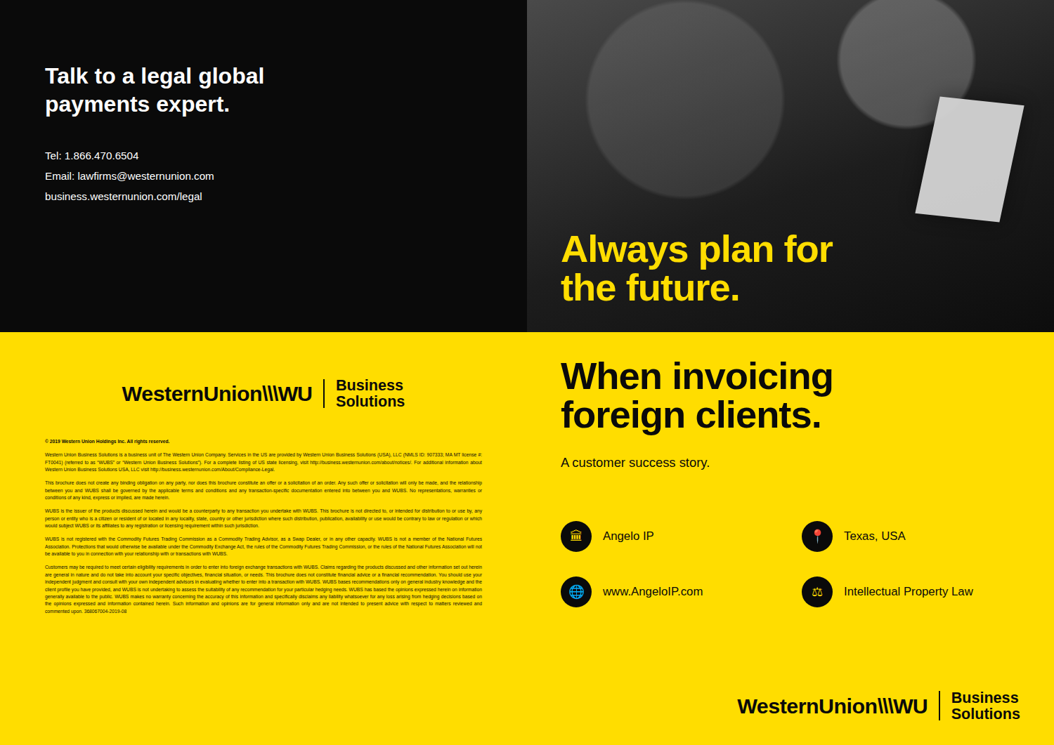Talk to a legal global payments expert.
Tel: 1.866.470.6504
Email: lawfirms@westernunion.com
business.westernunion.com/legal
Always plan for
the future.
WesternUnion\\\WU
Business
Solutions
© 2019 Western Union Holdings Inc. All rights reserved.
Western Union Business Solutions is a business unit of The Western Union Company. Services in the US are provided by Western Union Business Solutions (USA), LLC (NMLS ID: 907333; MA MT license #: FT0041) (referred to as “WUBS” or “Western Union Business Solutions”). For a complete listing of US state licensing, visit http://business.westernunion.com/about/notices/. For additional information about Western Union Business Solutions USA, LLC visit http://business.westernunion.com/About/Compliance-Legal.
This brochure does not create any binding obligation on any party, nor does this brochure constitute an offer or a solicitation of an order. Any such offer or solicitation will only be made, and the relationship between you and WUBS shall be governed by the applicable terms and conditions and any transaction-specific documentation entered into between you and WUBS. No representations, warranties or conditions of any kind, express or implied, are made herein.
WUBS is the issuer of the products discussed herein and would be a counterparty to any transaction you undertake with WUBS. This brochure is not directed to, or intended for distribution to or use by, any person or entity who is a citizen or resident of or located in any locality, state, country or other jurisdiction where such distribution, publication, availability or use would be contrary to law or regulation or which would subject WUBS or its affiliates to any registration or licensing requirement within such jurisdiction.
WUBS is not registered with the Commodity Futures Trading Commission as a Commodity Trading Advisor, as a Swap Dealer, or in any other capacity. WUBS is not a member of the National Futures Association. Protections that would otherwise be available under the Commodity Exchange Act, the rules of the Commodity Futures Trading Commission, or the rules of the National Futures Association will not be available to you in connection with your relationship with or transactions with WUBS.
Customers may be required to meet certain eligibility requirements in order to enter into foreign exchange transactions with WUBS. Claims regarding the products discussed and other information set out herein are general in nature and do not take into account your specific objectives, financial situation, or needs. This brochure does not constitute financial advice or a financial recommendation. You should use your independent judgment and consult with your own independent advisors in evaluating whether to enter into a transaction with WUBS. WUBS bases recommendations only on general industry knowledge and the client profile you have provided, and WUBS is not undertaking to assess the suitability of any recommendation for your particular hedging needs. WUBS has based the opinions expressed herein on information generally available to the public. WUBS makes no warranty concerning the accuracy of this information and specifically disclaims any liability whatsoever for any loss arising from hedging decisions based on the opinions expressed and information contained herein. Such information and opinions are for general information only and are not intended to present advice with respect to matters reviewed and commented upon. 368067004-2019-08
When invoicing
foreign clients.
A customer success story.
🏛
Angelo IP
📍
Texas, USA
🌐
www.AngeloIP.com
⚖
Intellectual Property Law
WesternUnion\\\WU
Business
Solutions